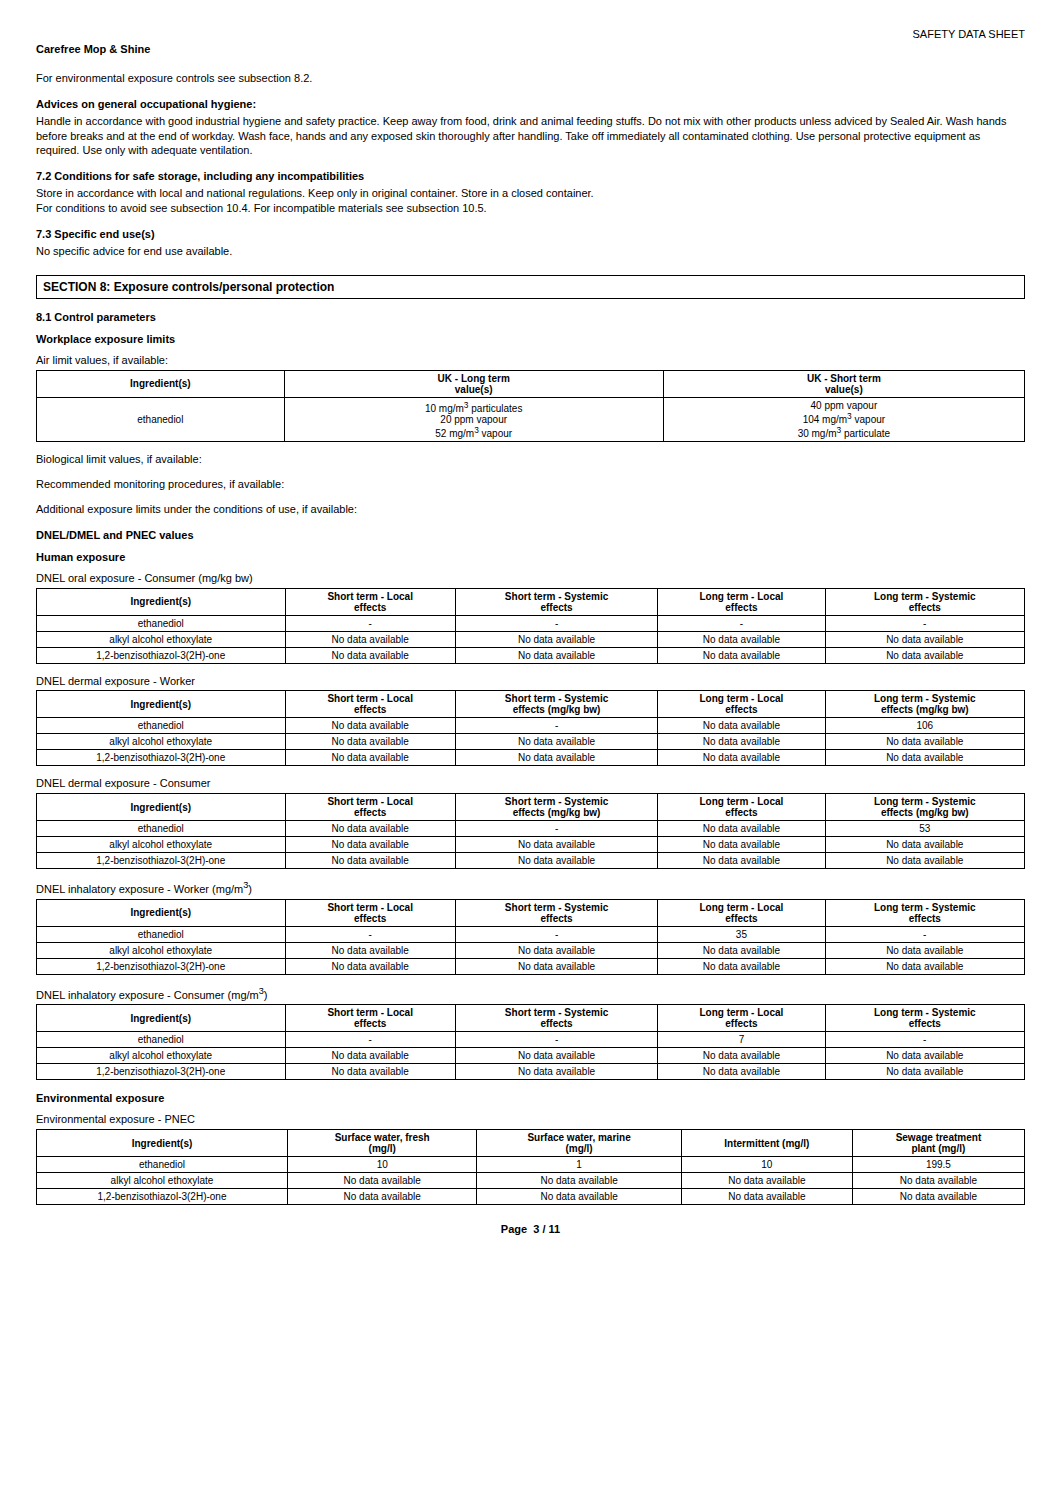SAFETY DATA SHEET
Carefree Mop & Shine
For environmental exposure controls see subsection 8.2.
Advices on general occupational hygiene:
Handle in accordance with good industrial hygiene and safety practice. Keep away from food, drink and animal feeding stuffs. Do not mix with other products unless adviced by Sealed Air. Wash hands before breaks and at the end of workday. Wash face, hands and any exposed skin thoroughly after handling. Take off immediately all contaminated clothing. Use personal protective equipment as required. Use only with adequate ventilation.
7.2 Conditions for safe storage, including any incompatibilities
Store in accordance with local and national regulations. Keep only in original container. Store in a closed container.
For conditions to avoid see subsection 10.4. For incompatible materials see subsection 10.5.
7.3 Specific end use(s)
No specific advice for end use available.
SECTION 8: Exposure controls/personal protection
8.1 Control parameters
Workplace exposure limits
Air limit values, if available:
| Ingredient(s) | UK - Long term value(s) | UK - Short term value(s) |
| --- | --- | --- |
| ethanediol | 10 mg/m 3 particulates 20 ppm vapour 52 mg/m 3 vapour | 40 ppm vapour 104 mg/m 3 vapour 30 mg/m 3 particulate |
Biological limit values, if available:
Recommended monitoring procedures, if available:
Additional exposure limits under the conditions of use, if available:
DNEL/DMEL and PNEC values
Human exposure
DNEL oral exposure - Consumer (mg/kg bw)
| Ingredient(s) | Short term - Local effects | Short term - Systemic effects | Long term - Local effects | Long term - Systemic effects |
| --- | --- | --- | --- | --- |
| ethanediol | - | - | - | - |
| alkyl alcohol ethoxylate | No data available | No data available | No data available | No data available |
| 1,2-benzisothiazol-3(2H)-one | No data available | No data available | No data available | No data available |
DNEL dermal exposure - Worker
| Ingredient(s) | Short term - Local effects | Short term - Systemic effects (mg/kg bw) | Long term - Local effects | Long term - Systemic effects (mg/kg bw) |
| --- | --- | --- | --- | --- |
| ethanediol | No data available | - | No data available | 106 |
| alkyl alcohol ethoxylate | No data available | No data available | No data available | No data available |
| 1,2-benzisothiazol-3(2H)-one | No data available | No data available | No data available | No data available |
DNEL dermal exposure - Consumer
| Ingredient(s) | Short term - Local effects | Short term - Systemic effects (mg/kg bw) | Long term - Local effects | Long term - Systemic effects (mg/kg bw) |
| --- | --- | --- | --- | --- |
| ethanediol | No data available | - | No data available | 53 |
| alkyl alcohol ethoxylate | No data available | No data available | No data available | No data available |
| 1,2-benzisothiazol-3(2H)-one | No data available | No data available | No data available | No data available |
DNEL inhalatory exposure - Worker (mg/m3)
| Ingredient(s) | Short term - Local effects | Short term - Systemic effects | Long term - Local effects | Long term - Systemic effects |
| --- | --- | --- | --- | --- |
| ethanediol | - | - | 35 | - |
| alkyl alcohol ethoxylate | No data available | No data available | No data available | No data available |
| 1,2-benzisothiazol-3(2H)-one | No data available | No data available | No data available | No data available |
DNEL inhalatory exposure - Consumer (mg/m3)
| Ingredient(s) | Short term - Local effects | Short term - Systemic effects | Long term - Local effects | Long term - Systemic effects |
| --- | --- | --- | --- | --- |
| ethanediol | - | - | 7 | - |
| alkyl alcohol ethoxylate | No data available | No data available | No data available | No data available |
| 1,2-benzisothiazol-3(2H)-one | No data available | No data available | No data available | No data available |
Environmental exposure
Environmental exposure - PNEC
| Ingredient(s) | Surface water, fresh (mg/l) | Surface water, marine (mg/l) | Intermittent (mg/l) | Sewage treatment plant (mg/l) |
| --- | --- | --- | --- | --- |
| ethanediol | 10 | 1 | 10 | 199.5 |
| alkyl alcohol ethoxylate | No data available | No data available | No data available | No data available |
| 1,2-benzisothiazol-3(2H)-one | No data available | No data available | No data available | No data available |
Page 3 / 11